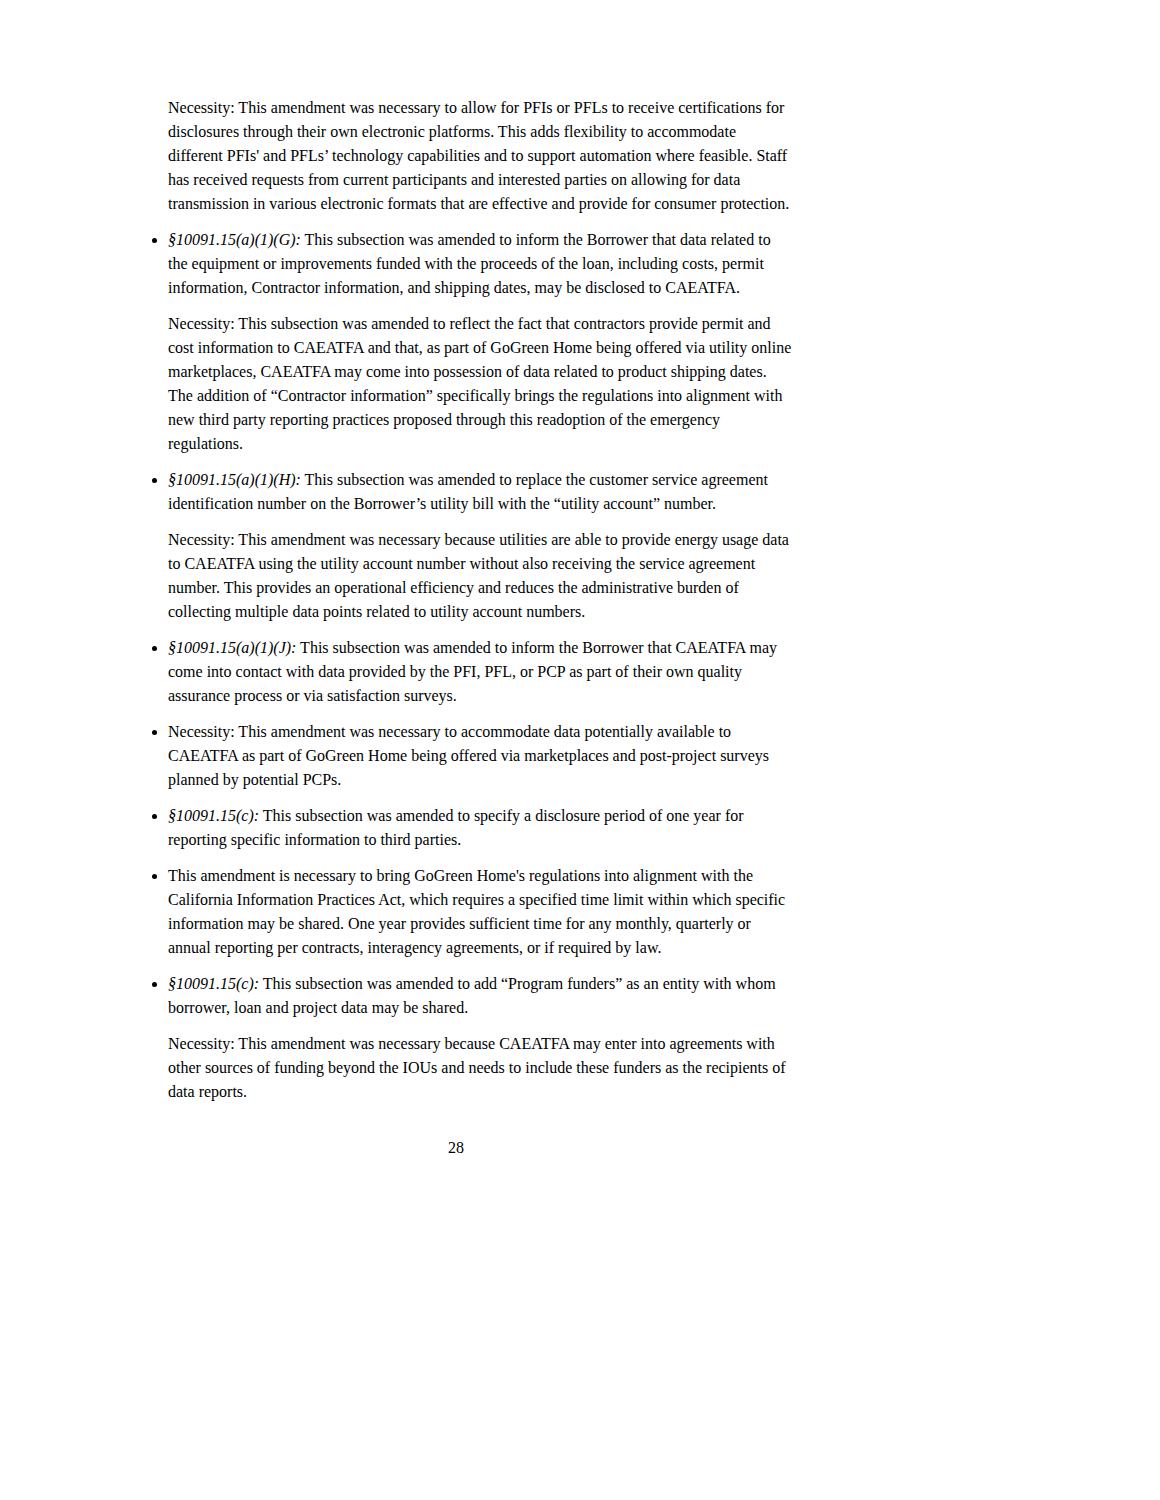Necessity: This amendment was necessary to allow for PFIs or PFLs to receive certifications for disclosures through their own electronic platforms. This adds flexibility to accommodate different PFIs' and PFLs’ technology capabilities and to support automation where feasible. Staff has received requests from current participants and interested parties on allowing for data transmission in various electronic formats that are effective and provide for consumer protection.
§10091.15(a)(1)(G): This subsection was amended to inform the Borrower that data related to the equipment or improvements funded with the proceeds of the loan, including costs, permit information, Contractor information, and shipping dates, may be disclosed to CAEATFA.
Necessity: This subsection was amended to reflect the fact that contractors provide permit and cost information to CAEATFA and that, as part of GoGreen Home being offered via utility online marketplaces, CAEATFA may come into possession of data related to product shipping dates. The addition of “Contractor information” specifically brings the regulations into alignment with new third party reporting practices proposed through this readoption of the emergency regulations.
§10091.15(a)(1)(H): This subsection was amended to replace the customer service agreement identification number on the Borrower’s utility bill with the “utility account” number.
Necessity: This amendment was necessary because utilities are able to provide energy usage data to CAEATFA using the utility account number without also receiving the service agreement number. This provides an operational efficiency and reduces the administrative burden of collecting multiple data points related to utility account numbers.
§10091.15(a)(1)(J): This subsection was amended to inform the Borrower that CAEATFA may come into contact with data provided by the PFI, PFL, or PCP as part of their own quality assurance process or via satisfaction surveys.
Necessity: This amendment was necessary to accommodate data potentially available to CAEATFA as part of GoGreen Home being offered via marketplaces and post-project surveys planned by potential PCPs.
§10091.15(c): This subsection was amended to specify a disclosure period of one year for reporting specific information to third parties.
This amendment is necessary to bring GoGreen Home's regulations into alignment with the California Information Practices Act, which requires a specified time limit within which specific information may be shared. One year provides sufficient time for any monthly, quarterly or annual reporting per contracts, interagency agreements, or if required by law.
§10091.15(c): This subsection was amended to add “Program funders” as an entity with whom borrower, loan and project data may be shared.
Necessity: This amendment was necessary because CAEATFA may enter into agreements with other sources of funding beyond the IOUs and needs to include these funders as the recipients of data reports.
28